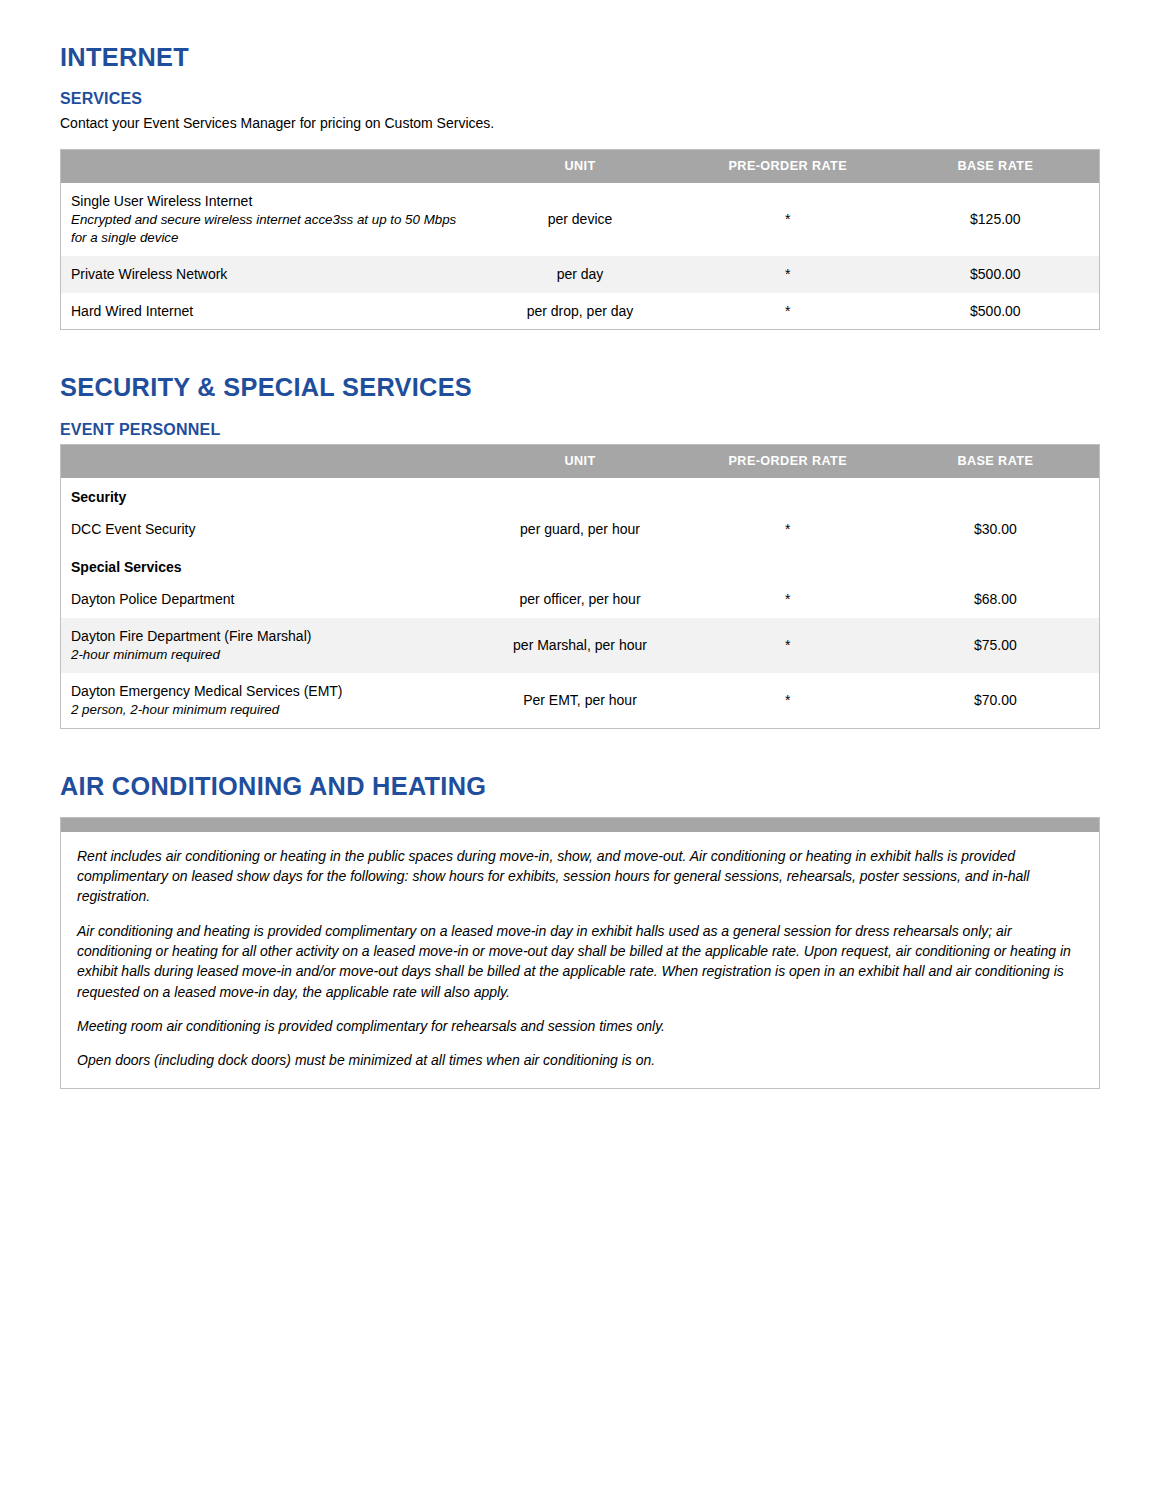INTERNET
SERVICES
Contact your Event Services Manager for pricing on Custom Services.
| | UNIT | PRE-ORDER RATE | BASE RATE |
| --- | --- | --- | --- |
| Single User Wireless Internet Encrypted and secure wireless internet acce3ss at up to 50 Mbps for a single device | per device | * | $125.00 |
| Private Wireless Network | per day | * | $500.00 |
| Hard Wired Internet | per drop, per day | * | $500.00 |
SECURITY & SPECIAL SERVICES
EVENT PERSONNEL
| | UNIT | PRE-ORDER RATE | BASE RATE |
| --- | --- | --- | --- |
| Security |
| DCC Event Security | per guard, per hour | * | $30.00 |
| Special Services |
| Dayton Police Department | per officer, per hour | * | $68.00 |
| Dayton Fire Department (Fire Marshal) 2-hour minimum required | per Marshal, per hour | * | $75.00 |
| Dayton Emergency Medical Services (EMT) 2 person, 2-hour minimum required | Per EMT, per hour | * | $70.00 |
AIR CONDITIONING AND HEATING
| Rent includes air conditioning or heating in the public spaces during move-in, show, and move-out. Air conditioning or heating in exhibit halls is provided complimentary on leased show days for the following: show hours for exhibits, session hours for general sessions, rehearsals, poster sessions, and in-hall registration. Air conditioning and heating is provided complimentary on a leased move-in day in exhibit halls used as a general session for dress rehearsals only; air conditioning or heating for all other activity on a leased move-in or move-out day shall be billed at the applicable rate. Upon request, air conditioning or heating in exhibit halls during leased move-in and/or move-out days shall be billed at the applicable rate. When registration is open in an exhibit hall and air conditioning is requested on a leased move-in day, the applicable rate will also apply. Meeting room air conditioning is provided complimentary for rehearsals and session times only. Open doors (including dock doors) must be minimized at all times when air conditioning is on. |